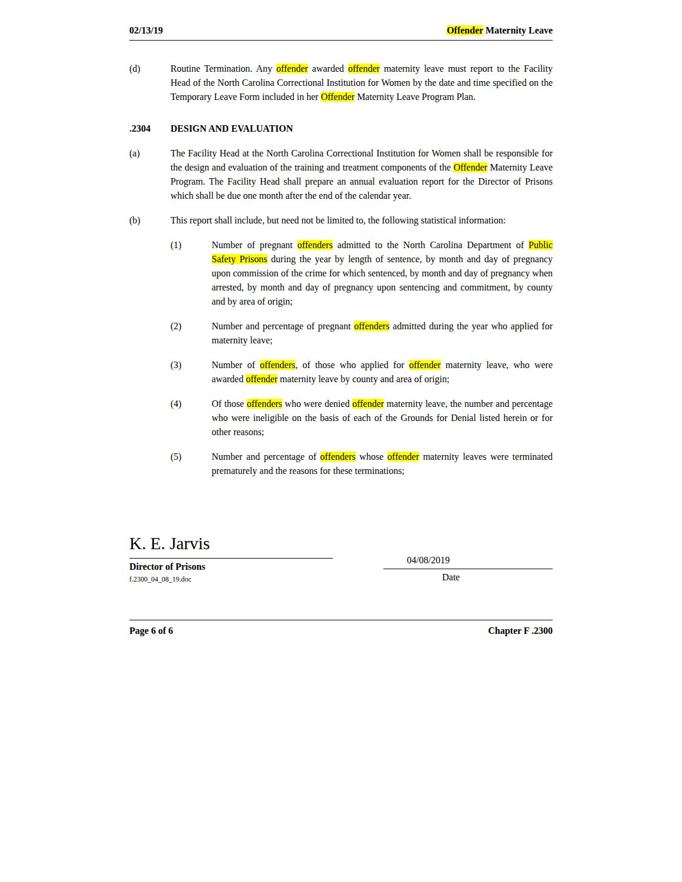02/13/19 Offender Maternity Leave
(d)
Routine Termination. Any offender awarded offender maternity leave must report to the Facility Head of the North Carolina Correctional Institution for Women by the date and time specified on the Temporary Leave Form included in her Offender Maternity Leave Program Plan.
.2304 DESIGN AND EVALUATION
(a)
The Facility Head at the North Carolina Correctional Institution for Women shall be responsible for the design and evaluation of the training and treatment components of the Offender Maternity Leave Program. The Facility Head shall prepare an annual evaluation report for the Director of Prisons which shall be due one month after the end of the calendar year.
(b)
This report shall include, but need not be limited to, the following statistical information:
(1)
Number of pregnant offenders admitted to the North Carolina Department of Public Safety Prisons during the year by length of sentence, by month and day of pregnancy upon commission of the crime for which sentenced, by month and day of pregnancy when arrested, by month and day of pregnancy upon sentencing and commitment, by county and by area of origin;
(2)
Number and percentage of pregnant offenders admitted during the year who applied for maternity leave;
(3)
Number of offenders, of those who applied for offender maternity leave, who were awarded offender maternity leave by county and area of origin;
(4)
Of those offenders who were denied offender maternity leave, the number and percentage who were ineligible on the basis of each of the Grounds for Denial listed herein or for other reasons;
(5)
Number and percentage of offenders whose offender maternity leaves were terminated prematurely and the reasons for these terminations;
K. E. Jarvis
Director of Prisons
f.2300_04_08_19.doc
04/08/2019
Date
Page 6 of 6 Chapter F .2300